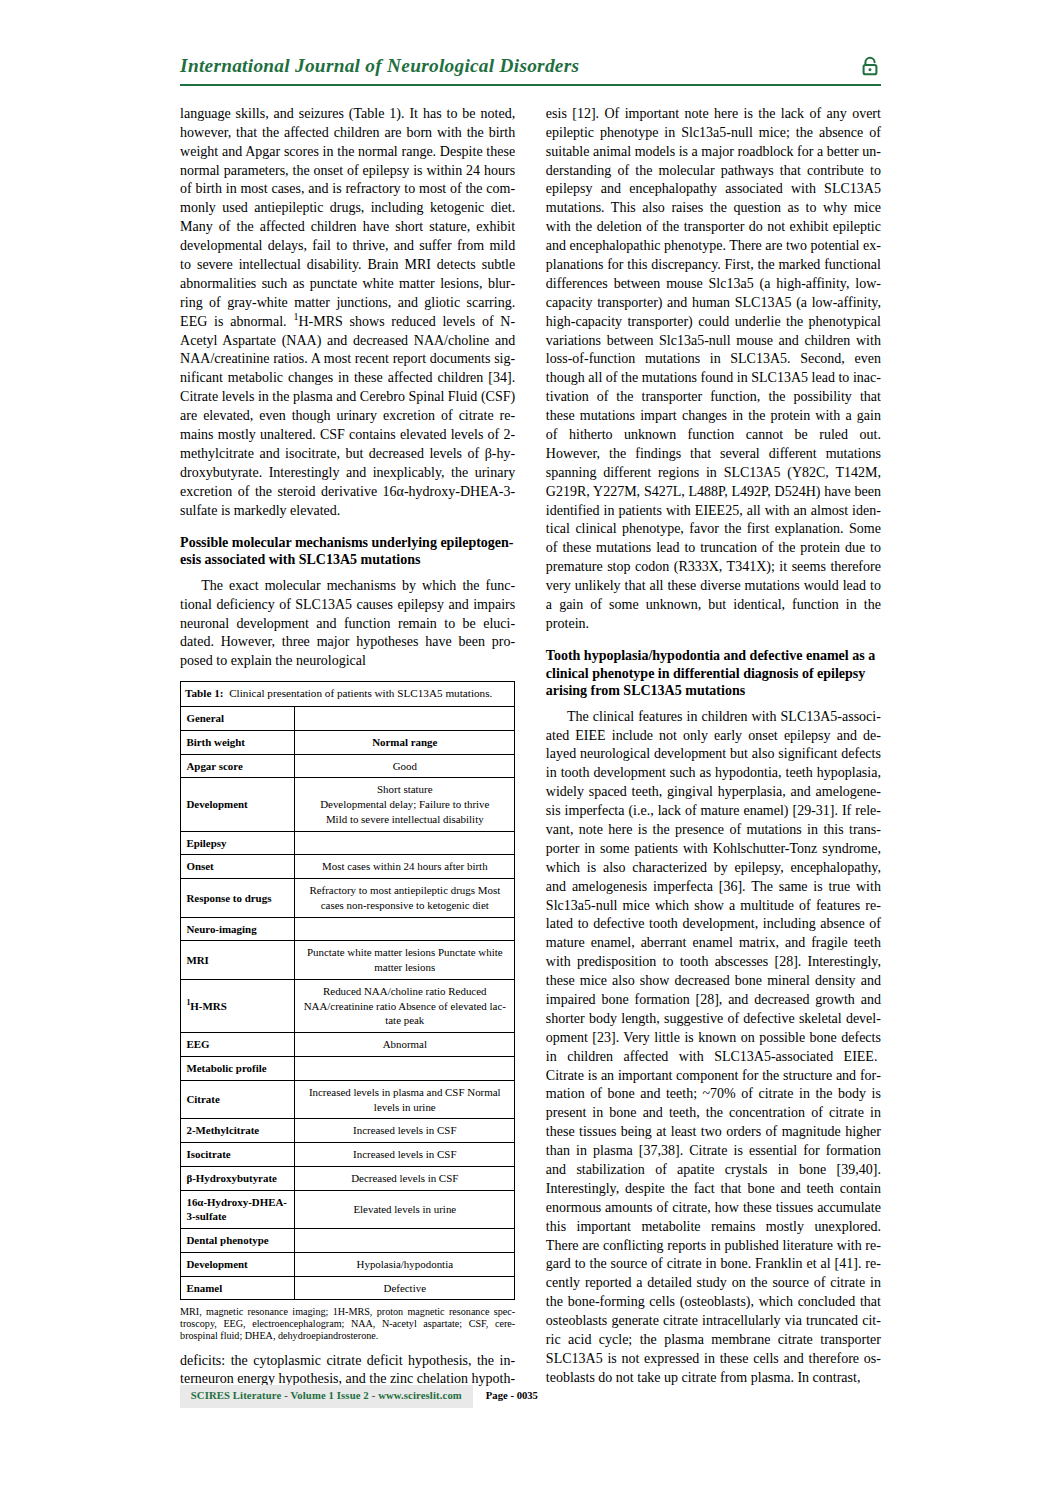International Journal of Neurological Disorders
language skills, and seizures (Table 1). It has to be noted, however, that the affected children are born with the birth weight and Apgar scores in the normal range. Despite these normal parameters, the onset of epilepsy is within 24 hours of birth in most cases, and is refractory to most of the commonly used antiepileptic drugs, including ketogenic diet. Many of the affected children have short stature, exhibit developmental delays, fail to thrive, and suffer from mild to severe intellectual disability. Brain MRI detects subtle abnormalities such as punctate white matter lesions, blurring of gray-white matter junctions, and gliotic scarring. EEG is abnormal. 1H-MRS shows reduced levels of N-Acetyl Aspartate (NAA) and decreased NAA/choline and NAA/creatinine ratios. A most recent report documents significant metabolic changes in these affected children [34]. Citrate levels in the plasma and Cerebro Spinal Fluid (CSF) are elevated, even though urinary excretion of citrate remains mostly unaltered. CSF contains elevated levels of 2-methylcitrate and isocitrate, but decreased levels of β-hydroxybutyrate. Interestingly and inexplicably, the urinary excretion of the steroid derivative 16α-hydroxy-DHEA-3-sulfate is markedly elevated.
Possible molecular mechanisms underlying epileptogenesis associated with SLC13A5 mutations
The exact molecular mechanisms by which the functional deficiency of SLC13A5 causes epilepsy and impairs neuronal development and function remain to be elucidated. However, three major hypotheses have been proposed to explain the neurological
Table 1: Clinical presentation of patients with SLC13A5 mutations.
| General | |
| Birth weight | Normal range |
| Apgar score | Good |
| Development | Short stature Developmental delay; Failure to thrive Mild to severe intellectual disability |
| Epilepsy | |
| Onset | Most cases within 24 hours after birth |
| Response to drugs | Refractory to most antiepileptic drugs Most cases non-responsive to ketogenic diet |
| Neuro-imaging | |
| MRI | Punctate white matter lesions Punctate white matter lesions |
| 1 H-MRS | Reduced NAA/choline ratio Reduced NAA/creatinine ratio Absence of elevated lactate peak |
| EEG | Abnormal |
| Metabolic profile | |
| Citrate | Increased levels in plasma and CSF Normal levels in urine |
| 2-Methylcitrate | Increased levels in CSF |
| Isocitrate | Increased levels in CSF |
| β-Hydroxybutyrate | Decreased levels in CSF |
| 16α-Hydroxy-DHEA-3-sulfate | Elevated levels in urine |
| Dental phenotype | |
| Development | Hypolasia/hypodontia |
| Enamel | Defective |
MRI, magnetic resonance imaging; 1H-MRS, proton magnetic resonance spectroscopy, EEG, electroencephalogram; NAA, N-acetyl aspartate; CSF, cerebrospinal fluid; DHEA, dehydroepiandrosterone.
deficits: the cytoplasmic citrate deficit hypothesis, the interneuron energy hypothesis, and the zinc chelation hypothesis [12]. Of important note here is the lack of any overt epileptic phenotype in Slc13a5-null mice; the absence of suitable animal models is a major roadblock for a better understanding of the molecular pathways that contribute to epilepsy and encephalopathy associated with SLC13A5 mutations. This also raises the question as to why mice with the deletion of the transporter do not exhibit epileptic and encephalopathic phenotype. There are two potential explanations for this discrepancy. First, the marked functional differences between mouse Slc13a5 (a high-affinity, low-capacity transporter) and human SLC13A5 (a low-affinity, high-capacity transporter) could underlie the phenotypical variations between Slc13a5-null mouse and children with loss-of-function mutations in SLC13A5. Second, even though all of the mutations found in SLC13A5 lead to inactivation of the transporter function, the possibility that these mutations impart changes in the protein with a gain of hitherto unknown function cannot be ruled out. However, the findings that several different mutations spanning different regions in SLC13A5 (Y82C, T142M, G219R, Y227M, S427L, L488P, L492P, D524H) have been identified in patients with EIEE25, all with an almost identical clinical phenotype, favor the first explanation. Some of these mutations lead to truncation of the protein due to premature stop codon (R333X, T341X); it seems therefore very unlikely that all these diverse mutations would lead to a gain of some unknown, but identical, function in the protein.
Tooth hypoplasia/hypodontia and defective enamel as a clinical phenotype in differential diagnosis of epilepsy arising from SLC13A5 mutations
The clinical features in children with SLC13A5-associated EIEE include not only early onset epilepsy and delayed neurological development but also significant defects in tooth development such as hypodontia, teeth hypoplasia, widely spaced teeth, gingival hyperplasia, and amelogenesis imperfecta (i.e., lack of mature enamel) [29-31]. If relevant, note here is the presence of mutations in this transporter in some patients with Kohlschutter-Tonz syndrome, which is also characterized by epilepsy, encephalopathy, and amelogenesis imperfecta [36]. The same is true with Slc13a5-null mice which show a multitude of features related to defective tooth development, including absence of mature enamel, aberrant enamel matrix, and fragile teeth with predisposition to tooth abscesses [28]. Interestingly, these mice also show decreased bone mineral density and impaired bone formation [28], and decreased growth and shorter body length, suggestive of defective skeletal development [23]. Very little is known on possible bone defects in children affected with SLC13A5-associated EIEE. Citrate is an important component for the structure and formation of bone and teeth; ~70% of citrate in the body is present in bone and teeth, the concentration of citrate in these tissues being at least two orders of magnitude higher than in plasma [37,38]. Citrate is essential for formation and stabilization of apatite crystals in bone [39,40]. Interestingly, despite the fact that bone and teeth contain enormous amounts of citrate, how these tissues accumulate this important metabolite remains mostly unexplored. There are conflicting reports in published literature with regard to the source of citrate in bone. Franklin et al [41]. recently reported a detailed study on the source of citrate in the bone-forming cells (osteoblasts), which concluded that osteoblasts generate citrate intracellularly via truncated citric acid cycle; the plasma membrane citrate transporter SLC13A5 is not expressed in these cells and therefore osteoblasts do not take up citrate from plasma. In contrast,
SCIRES Literature - Volume 1 Issue 2 - www.scireslit.com
Page - 0035